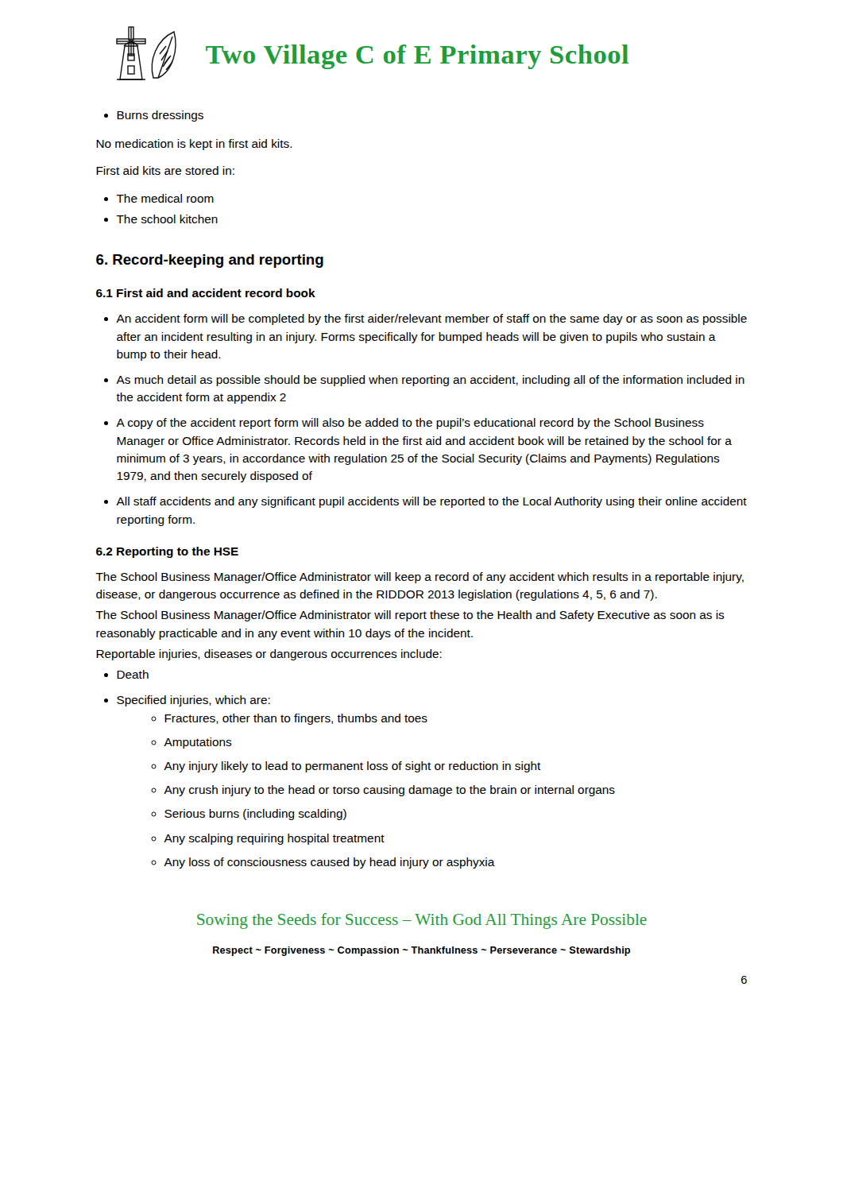Two Village C of E Primary School
Burns dressings
No medication is kept in first aid kits.
First aid kits are stored in:
The medical room
The school kitchen
6. Record-keeping and reporting
6.1 First aid and accident record book
An accident form will be completed by the first aider/relevant member of staff on the same day or as soon as possible after an incident resulting in an injury. Forms specifically for bumped heads will be given to pupils who sustain a bump to their head.
As much detail as possible should be supplied when reporting an accident, including all of the information included in the accident form at appendix 2
A copy of the accident report form will also be added to the pupil’s educational record by the School Business Manager or Office Administrator. Records held in the first aid and accident book will be retained by the school for a minimum of 3 years, in accordance with regulation 25 of the Social Security (Claims and Payments) Regulations 1979, and then securely disposed of
All staff accidents and any significant pupil accidents will be reported to the Local Authority using their online accident reporting form.
6.2 Reporting to the HSE
The School Business Manager/Office Administrator will keep a record of any accident which results in a reportable injury, disease, or dangerous occurrence as defined in the RIDDOR 2013 legislation (regulations 4, 5, 6 and 7).
The School Business Manager/Office Administrator will report these to the Health and Safety Executive as soon as is reasonably practicable and in any event within 10 days of the incident.
Reportable injuries, diseases or dangerous occurrences include:
Death
Specified injuries, which are:
Fractures, other than to fingers, thumbs and toes
Amputations
Any injury likely to lead to permanent loss of sight or reduction in sight
Any crush injury to the head or torso causing damage to the brain or internal organs
Serious burns (including scalding)
Any scalping requiring hospital treatment
Any loss of consciousness caused by head injury or asphyxia
Sowing the Seeds for Success – With God All Things Are Possible
Respect ~ Forgiveness ~ Compassion ~ Thankfulness ~ Perseverance ~ Stewardship
6